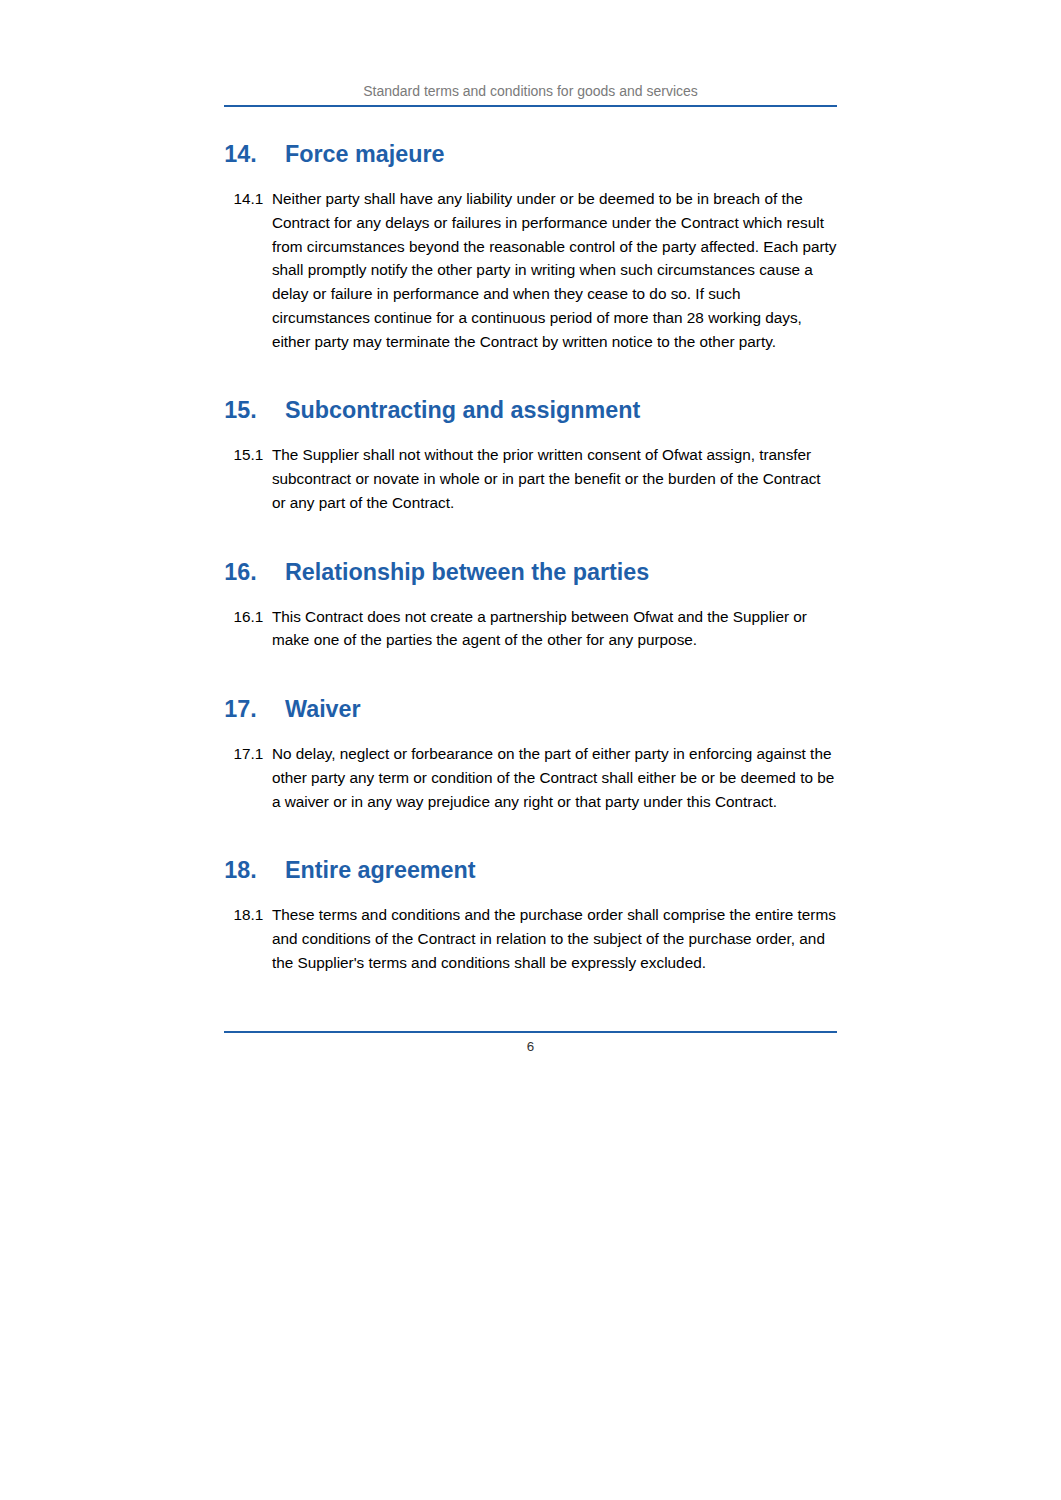Standard terms and conditions for goods and services
14. Force majeure
14.1
Neither party shall have any liability under or be deemed to be in breach of the Contract for any delays or failures in performance under the Contract which result from circumstances beyond the reasonable control of the party affected. Each party shall promptly notify the other party in writing when such circumstances cause a delay or failure in performance and when they cease to do so. If such circumstances continue for a continuous period of more than 28 working days, either party may terminate the Contract by written notice to the other party.
15. Subcontracting and assignment
15.1
The Supplier shall not without the prior written consent of Ofwat assign, transfer subcontract or novate in whole or in part the benefit or the burden of the Contract or any part of the Contract.
16. Relationship between the parties
16.1
This Contract does not create a partnership between Ofwat and the Supplier or make one of the parties the agent of the other for any purpose.
17. Waiver
17.1
No delay, neglect or forbearance on the part of either party in enforcing against the other party any term or condition of the Contract shall either be or be deemed to be a waiver or in any way prejudice any right or that party under this Contract.
18. Entire agreement
18.1
These terms and conditions and the purchase order shall comprise the entire terms and conditions of the Contract in relation to the subject of the purchase order, and the Supplier's terms and conditions shall be expressly excluded.
6